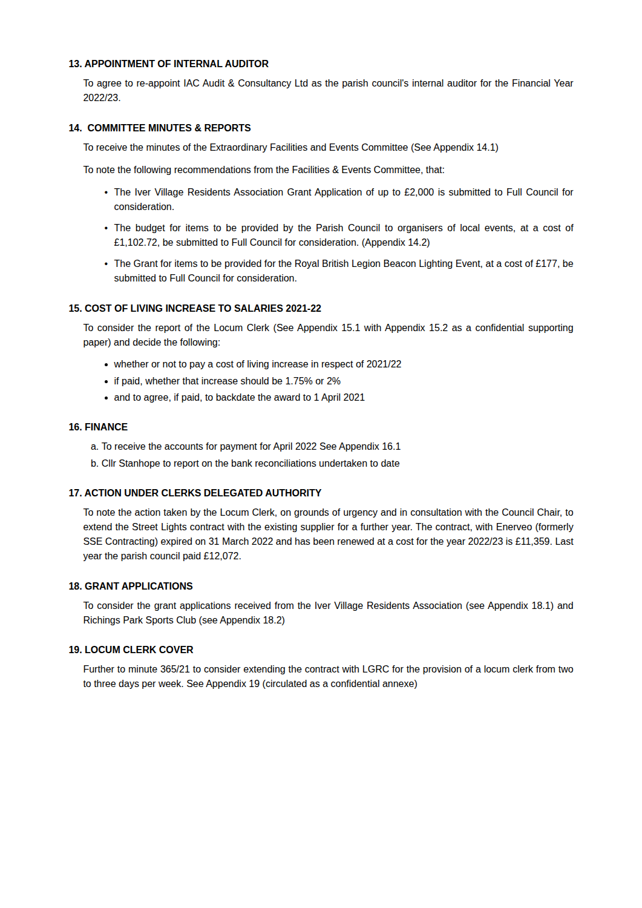13. Appointment of Internal Auditor
To agree to re-appoint IAC Audit & Consultancy Ltd as the parish council's internal auditor for the Financial Year 2022/23.
14. Committee Minutes & Reports
To receive the minutes of the Extraordinary Facilities and Events Committee (See Appendix 14.1)
To note the following recommendations from the Facilities & Events Committee, that:
The Iver Village Residents Association Grant Application of up to £2,000 is submitted to Full Council for consideration.
The budget for items to be provided by the Parish Council to organisers of local events, at a cost of £1,102.72, be submitted to Full Council for consideration. (Appendix 14.2)
The Grant for items to be provided for the Royal British Legion Beacon Lighting Event, at a cost of £177, be submitted to Full Council for consideration.
15. Cost of Living Increase to Salaries 2021-22
To consider the report of the Locum Clerk (See Appendix 15.1 with Appendix 15.2 as a confidential supporting paper) and decide the following:
whether or not to pay a cost of living increase in respect of 2021/22
if paid, whether that increase should be 1.75% or 2%
and to agree, if paid, to backdate the award to 1 April 2021
16. Finance
To receive the accounts for payment for April 2022 See Appendix 16.1
Cllr Stanhope to report on the bank reconciliations undertaken to date
17. Action Under Clerks Delegated Authority
To note the action taken by the Locum Clerk, on grounds of urgency and in consultation with the Council Chair, to extend the Street Lights contract with the existing supplier for a further year. The contract, with Enerveo (formerly SSE Contracting) expired on 31 March 2022 and has been renewed at a cost for the year 2022/23 is £11,359. Last year the parish council paid £12,072.
18. Grant Applications
To consider the grant applications received from the Iver Village Residents Association (see Appendix 18.1) and Richings Park Sports Club (see Appendix 18.2)
19. Locum Clerk Cover
Further to minute 365/21 to consider extending the contract with LGRC for the provision of a locum clerk from two to three days per week. See Appendix 19 (circulated as a confidential annexe)